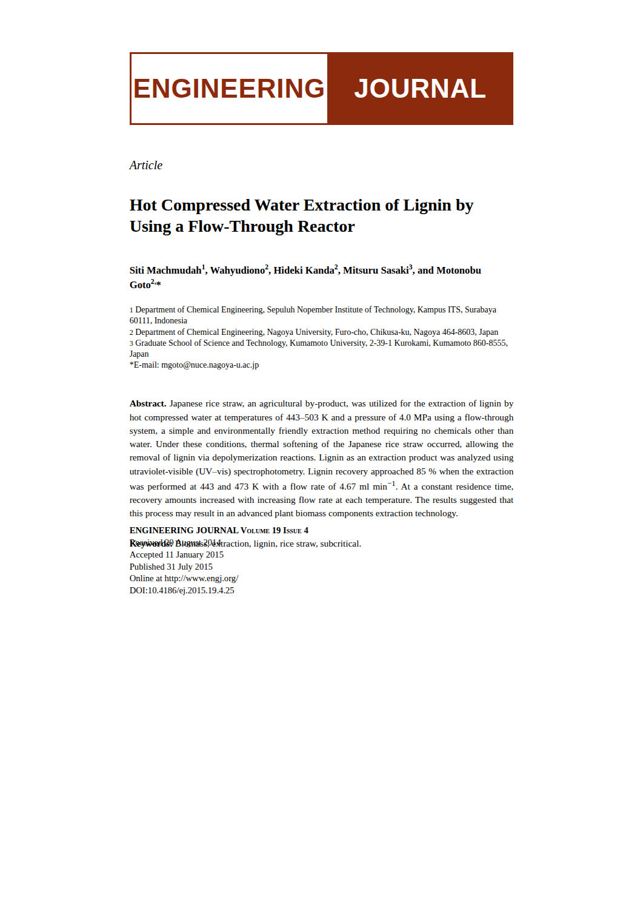Engineering
Journal
Article
Hot Compressed Water Extraction of Lignin by Using a Flow-Through Reactor
Siti Machmudah1, Wahyudiono2, Hideki Kanda2, Mitsuru Sasaki3, and Motonobu Goto2,*
1 Department of Chemical Engineering, Sepuluh Nopember Institute of Technology, Kampus ITS, Surabaya 60111, Indonesia
2 Department of Chemical Engineering, Nagoya University, Furo-cho, Chikusa-ku, Nagoya 464-8603, Japan
3 Graduate School of Science and Technology, Kumamoto University, 2-39-1 Kurokami, Kumamoto 860-8555, Japan
*E-mail: mgoto@nuce.nagoya-u.ac.jp
Abstract. Japanese rice straw, an agricultural by-product, was utilized for the extraction of lignin by hot compressed water at temperatures of 443–503 K and a pressure of 4.0 MPa using a flow-through system, a simple and environmentally friendly extraction method requiring no chemicals other than water. Under these conditions, thermal softening of the Japanese rice straw occurred, allowing the removal of lignin via depolymerization reactions. Lignin as an extraction product was analyzed using utraviolet-visible (UV–vis) spectrophotometry. Lignin recovery approached 85 % when the extraction was performed at 443 and 473 K with a flow rate of 4.67 ml min−1. At a constant residence time, recovery amounts increased with increasing flow rate at each temperature. The results suggested that this process may result in an advanced plant biomass components extraction technology.
Keywords: Biomass, extraction, lignin, rice straw, subcritical.
ENGINEERING JOURNAL Volume 19 Issue 4
Received 20 August 2014
Accepted 11 January 2015
Published 31 July 2015
Online at http://www.engj.org/
DOI:10.4186/ej.2015.19.4.25